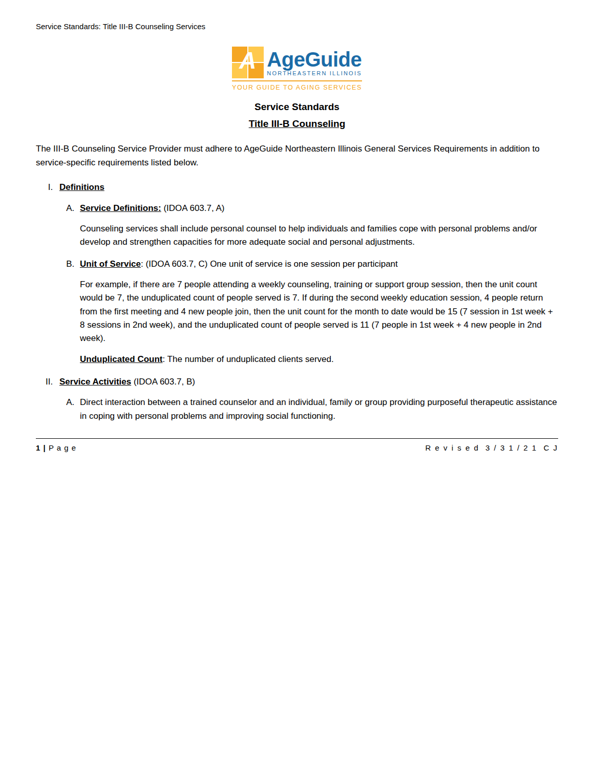Service Standards: Title III-B Counseling Services
A
AgeGuide
NORTHEASTERN ILLINOIS
YOUR GUIDE TO AGING SERVICES
Service Standards
Title III-B Counseling
The III-B Counseling Service Provider must adhere to AgeGuide Northeastern Illinois General Services Requirements in addition to service-specific requirements listed below.
Definitions
Service Definitions: (IDOA 603.7, A)
Counseling services shall include personal counsel to help individuals and families cope with personal problems and/or develop and strengthen capacities for more adequate social and personal adjustments.
Unit of Service: (IDOA 603.7, C) One unit of service is one session per participant
For example, if there are 7 people attending a weekly counseling, training or support group session, then the unit count would be 7, the unduplicated count of people served is 7. If during the second weekly education session, 4 people return from the first meeting and 4 new people join, then the unit count for the month to date would be 15 (7 session in 1st week + 8 sessions in 2nd week), and the unduplicated count of people served is 11 (7 people in 1st week + 4 new people in 2nd week).
Unduplicated Count: The number of unduplicated clients served.
Service Activities (IDOA 603.7, B)
Direct interaction between a trained counselor and an individual, family or group providing purposeful therapeutic assistance in coping with personal problems and improving social functioning.
1 | P a g e
R e v i s e d 3 / 3 1 / 2 1 C J